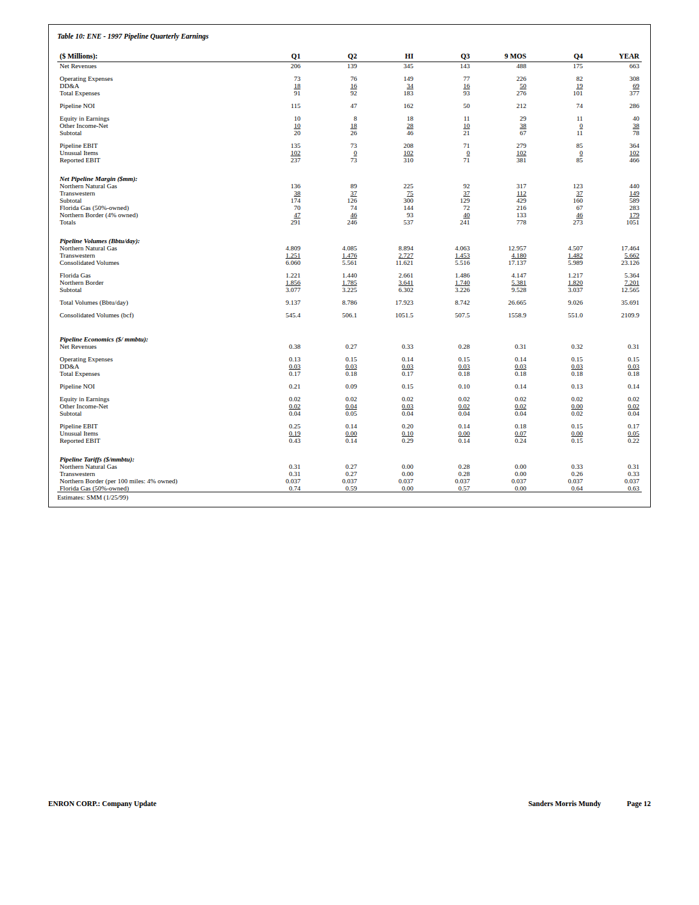Table 10: ENE - 1997 Pipeline Quarterly Earnings
| ($ Millions): | Q1 | Q2 | HI | Q3 | 9 MOS | Q4 | YEAR |
| --- | --- | --- | --- | --- | --- | --- | --- |
| Net Revenues | 206 | 139 | 345 | 143 | 488 | 175 | 663 |
| Operating Expenses | 73 | 76 | 149 | 77 | 226 | 82 | 308 |
| DD&A | 18 | 16 | 34 | 16 | 50 | 19 | 69 |
| Total Expenses | 91 | 92 | 183 | 93 | 276 | 101 | 377 |
| Pipeline NOI | 115 | 47 | 162 | 50 | 212 | 74 | 286 |
| Equity in Earnings | 10 | 8 | 18 | 11 | 29 | 11 | 40 |
| Other Income-Net | 10 | 18 | 28 | 10 | 38 | 0 | 38 |
| Subtotal | 20 | 26 | 46 | 21 | 67 | 11 | 78 |
| Pipeline EBIT | 135 | 73 | 208 | 71 | 279 | 85 | 364 |
| Unusual Items | 102 | 0 | 102 | 0 | 102 | 0 | 102 |
| Reported EBIT | 237 | 73 | 310 | 71 | 381 | 85 | 466 |
| Net Pipeline Margin ($mm): | |
| Northern Natural Gas | 136 | 89 | 225 | 92 | 317 | 123 | 440 |
| Transwestern | 38 | 37 | 75 | 37 | 112 | 37 | 149 |
| Subtotal | 174 | 126 | 300 | 129 | 429 | 160 | 589 |
| Florida Gas (50%-owned) | 70 | 74 | 144 | 72 | 216 | 67 | 283 |
| Northern Border (4% owned) | 47 | 46 | 93 | 40 | 133 | 46 | 179 |
| Totals | 291 | 246 | 537 | 241 | 778 | 273 | 1051 |
| Pipeline Volumes (Bbtu/day): | |
| Northern Natural Gas | 4.809 | 4.085 | 8.894 | 4.063 | 12.957 | 4.507 | 17.464 |
| Transwestern | 1.251 | 1.476 | 2.727 | 1.453 | 4.180 | 1.482 | 5.662 |
| Consolidated Volumes | 6.060 | 5.561 | 11.621 | 5.516 | 17.137 | 5.989 | 23.126 |
| Florida Gas | 1.221 | 1.440 | 2.661 | 1.486 | 4.147 | 1.217 | 5.364 |
| Northern Border | 1.856 | 1.785 | 3.641 | 1.740 | 5.381 | 1.820 | 7.201 |
| Subtotal | 3.077 | 3.225 | 6.302 | 3.226 | 9.528 | 3.037 | 12.565 |
| Total Volumes (Bbtu/day) | 9.137 | 8.786 | 17.923 | 8.742 | 26.665 | 9.026 | 35.691 |
| Consolidated Volumes (bcf) | 545.4 | 506.1 | 1051.5 | 507.5 | 1558.9 | 551.0 | 2109.9 |
| Pipeline Economics ($/ mmbtu): | |
| Net Revenues | 0.38 | 0.27 | 0.33 | 0.28 | 0.31 | 0.32 | 0.31 |
| Operating Expenses | 0.13 | 0.15 | 0.14 | 0.15 | 0.14 | 0.15 | 0.15 |
| DD&A | 0.03 | 0.03 | 0.03 | 0.03 | 0.03 | 0.03 | 0.03 |
| Total Expenses | 0.17 | 0.18 | 0.17 | 0.18 | 0.18 | 0.18 | 0.18 |
| Pipeline NOI | 0.21 | 0.09 | 0.15 | 0.10 | 0.14 | 0.13 | 0.14 |
| Equity in Earnings | 0.02 | 0.02 | 0.02 | 0.02 | 0.02 | 0.02 | 0.02 |
| Other Income-Net | 0.02 | 0.04 | 0.03 | 0.02 | 0.02 | 0.00 | 0.02 |
| Subtotal | 0.04 | 0.05 | 0.04 | 0.04 | 0.04 | 0.02 | 0.04 |
| Pipeline EBIT | 0.25 | 0.14 | 0.20 | 0.14 | 0.18 | 0.15 | 0.17 |
| Unusual Items | 0.19 | 0.00 | 0.10 | 0.00 | 0.07 | 0.00 | 0.05 |
| Reported EBIT | 0.43 | 0.14 | 0.29 | 0.14 | 0.24 | 0.15 | 0.22 |
| Pipeline Tariffs ($/mmbtu): | |
| Northern Natural Gas | 0.31 | 0.27 | 0.00 | 0.28 | 0.00 | 0.33 | 0.31 |
| Transwestern | 0.31 | 0.27 | 0.00 | 0.28 | 0.00 | 0.26 | 0.33 |
| Northern Border (per 100 miles: 4% owned) | 0.037 | 0.037 | 0.037 | 0.037 | 0.037 | 0.037 | 0.037 |
| Florida Gas (50%-owned) | 0.74 | 0.59 | 0.00 | 0.57 | 0.00 | 0.64 | 0.63 |
Estimates: SMM (1/25/99)
ENRON CORP.: Company Update
Sanders Morris Mundy Page 12